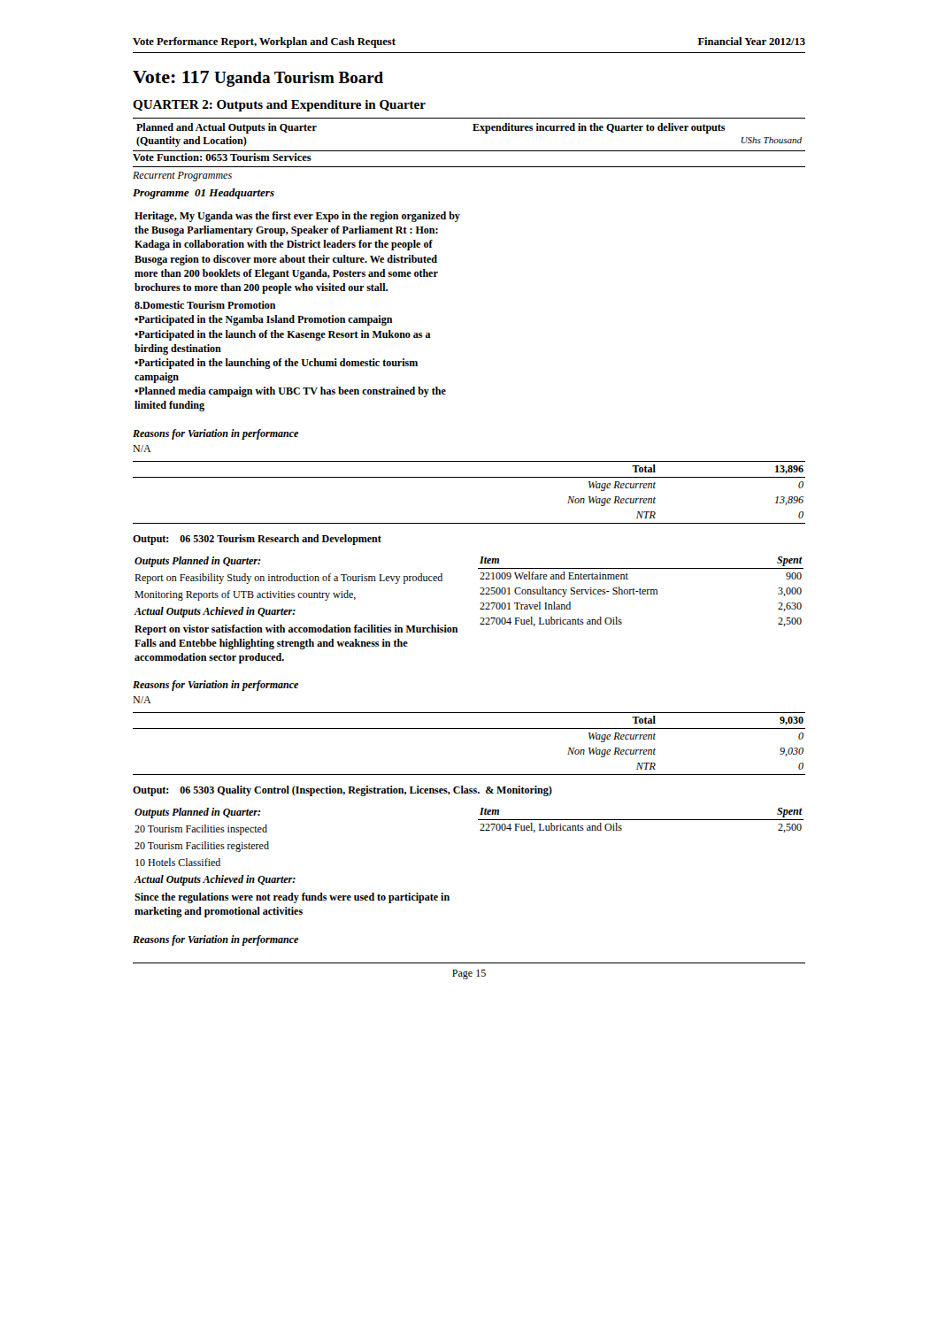Vote Performance Report, Workplan and Cash Request
Financial Year 2012/13
Vote: 117 Uganda Tourism Board
QUARTER 2: Outputs and Expenditure in Quarter
| Planned and Actual Outputs in Quarter (Quantity and Location) | Expenditures incurred in the Quarter to deliver outputs UShs Thousand |
Vote Function: 0653 Tourism Services
Recurrent Programmes
Programme 01 Headquarters
| Heritage, My Uganda was the first ever Expo in the region organized by the Busoga Parliamentary Group, Speaker of Parliament Rt : Hon: Kadaga in collaboration with the District leaders for the people of Busoga region to discover more about their culture. We distributed more than 200 booklets of Elegant Uganda, Posters and some other brochures to more than 200 people who visited our stall. 8.Domestic Tourism Promotion •Participated in the Ngamba Island Promotion campaign •Participated in the launch of the Kasenge Resort in Mukono as a birding destination •Participated in the launching of the Uchumi domestic tourism campaign •Planned media campaign with UBC TV has been constrained by the limited funding | |
Reasons for Variation in performance
N/A
| Total | 13,896 |
| Wage Recurrent | 0 |
| Non Wage Recurrent | 13,896 |
| NTR | 0 |
Output: 06 5302 Tourism Research and Development
| Outputs Planned in Quarter: Report on Feasibility Study on introduction of a Tourism Levy produced Monitoring Reports of UTB activities country wide, Actual Outputs Achieved in Quarter: Report on vistor satisfaction with accomodation facilities in Murchision Falls and Entebbe highlighting strength and weakness in the accommodation sector produced. | / Item / Spent / / --- / --- / / 221009 Welfare and Entertainment / 900 / / 225001 Consultancy Services- Short-term / 3,000 / / 227001 Travel Inland / 2,630 / / 227004 Fuel, Lubricants and Oils / 2,500 / |
Reasons for Variation in performance
N/A
| Total | 9,030 |
| Wage Recurrent | 0 |
| Non Wage Recurrent | 9,030 |
| NTR | 0 |
Output: 06 5303 Quality Control (Inspection, Registration, Licenses, Class. & Monitoring)
| Outputs Planned in Quarter: 20 Tourism Facilities inspected 20 Tourism Facilities registered 10 Hotels Classified Actual Outputs Achieved in Quarter: Since the regulations were not ready funds were used to participate in marketing and promotional activities | / Item / Spent / / --- / --- / / 227004 Fuel, Lubricants and Oils / 2,500 / |
Reasons for Variation in performance
Page 15